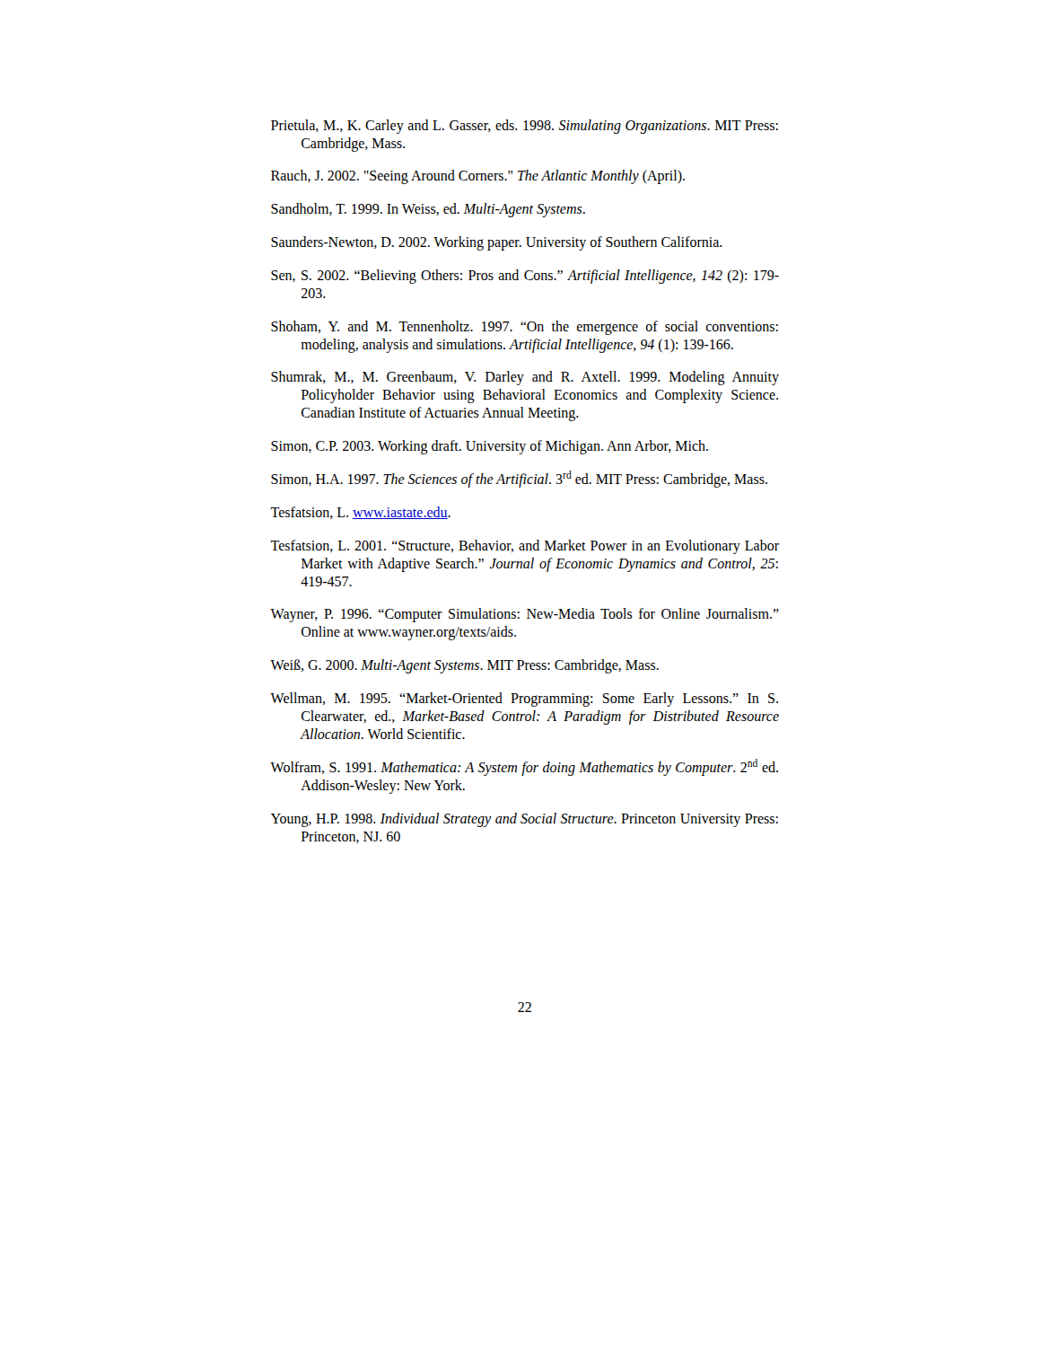Prietula, M., K. Carley and L. Gasser, eds. 1998. Simulating Organizations. MIT Press: Cambridge, Mass.
Rauch, J. 2002. "Seeing Around Corners." The Atlantic Monthly (April).
Sandholm, T. 1999. In Weiss, ed. Multi-Agent Systems.
Saunders-Newton, D. 2002. Working paper. University of Southern California.
Sen, S. 2002. “Believing Others: Pros and Cons.” Artificial Intelligence, 142 (2): 179-203.
Shoham, Y. and M. Tennenholtz. 1997. “On the emergence of social conventions: modeling, analysis and simulations. Artificial Intelligence, 94 (1): 139-166.
Shumrak, M., M. Greenbaum, V. Darley and R. Axtell. 1999. Modeling Annuity Policyholder Behavior using Behavioral Economics and Complexity Science. Canadian Institute of Actuaries Annual Meeting.
Simon, C.P. 2003. Working draft. University of Michigan. Ann Arbor, Mich.
Simon, H.A. 1997. The Sciences of the Artificial. 3rd ed. MIT Press: Cambridge, Mass.
Tesfatsion, L. www.iastate.edu.
Tesfatsion, L. 2001. “Structure, Behavior, and Market Power in an Evolutionary Labor Market with Adaptive Search.” Journal of Economic Dynamics and Control, 25: 419-457.
Wayner, P. 1996. “Computer Simulations: New-Media Tools for Online Journalism.” Online at www.wayner.org/texts/aids.
Weiß, G. 2000. Multi-Agent Systems. MIT Press: Cambridge, Mass.
Wellman, M. 1995. “Market-Oriented Programming: Some Early Lessons.” In S. Clearwater, ed., Market-Based Control: A Paradigm for Distributed Resource Allocation. World Scientific.
Wolfram, S. 1991. Mathematica: A System for doing Mathematics by Computer. 2nd ed. Addison-Wesley: New York.
Young, H.P. 1998. Individual Strategy and Social Structure. Princeton University Press: Princeton, NJ. 60
22